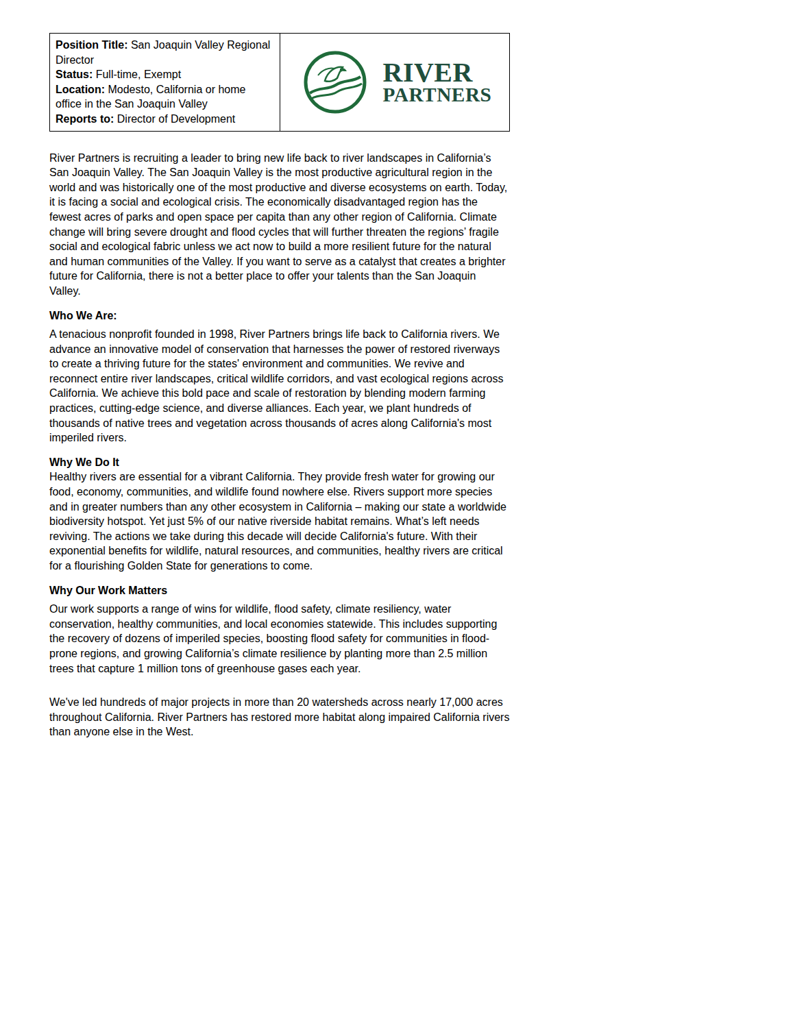| Position Title: San Joaquin Valley Regional Director Status: Full-time, Exempt Location: Modesto, California or home office in the San Joaquin Valley Reports to: Director of Development | RIVER PARTNERS |
River Partners is recruiting a leader to bring new life back to river landscapes in California’s San Joaquin Valley. The San Joaquin Valley is the most productive agricultural region in the world and was historically one of the most productive and diverse ecosystems on earth. Today, it is facing a social and ecological crisis. The economically disadvantaged region has the fewest acres of parks and open space per capita than any other region of California. Climate change will bring severe drought and flood cycles that will further threaten the regions’ fragile social and ecological fabric unless we act now to build a more resilient future for the natural and human communities of the Valley. If you want to serve as a catalyst that creates a brighter future for California, there is not a better place to offer your talents than the San Joaquin Valley.
Who We Are:
A tenacious nonprofit founded in 1998, River Partners brings life back to California rivers. We advance an innovative model of conservation that harnesses the power of restored riverways to create a thriving future for the states' environment and communities. We revive and reconnect entire river landscapes, critical wildlife corridors, and vast ecological regions across California. We achieve this bold pace and scale of restoration by blending modern farming practices, cutting-edge science, and diverse alliances. Each year, we plant hundreds of thousands of native trees and vegetation across thousands of acres along California's most imperiled rivers.
Why We Do It
Healthy rivers are essential for a vibrant California. They provide fresh water for growing our food, economy, communities, and wildlife found nowhere else. Rivers support more species and in greater numbers than any other ecosystem in California – making our state a worldwide biodiversity hotspot. Yet just 5% of our native riverside habitat remains. What’s left needs reviving. The actions we take during this decade will decide California's future. With their exponential benefits for wildlife, natural resources, and communities, healthy rivers are critical for a flourishing Golden State for generations to come.
Why Our Work Matters
Our work supports a range of wins for wildlife, flood safety, climate resiliency, water conservation, healthy communities, and local economies statewide. This includes supporting the recovery of dozens of imperiled species, boosting flood safety for communities in flood-prone regions, and growing California’s climate resilience by planting more than 2.5 million trees that capture 1 million tons of greenhouse gases each year.
We've led hundreds of major projects in more than 20 watersheds across nearly 17,000 acres throughout California. River Partners has restored more habitat along impaired California rivers than anyone else in the West.